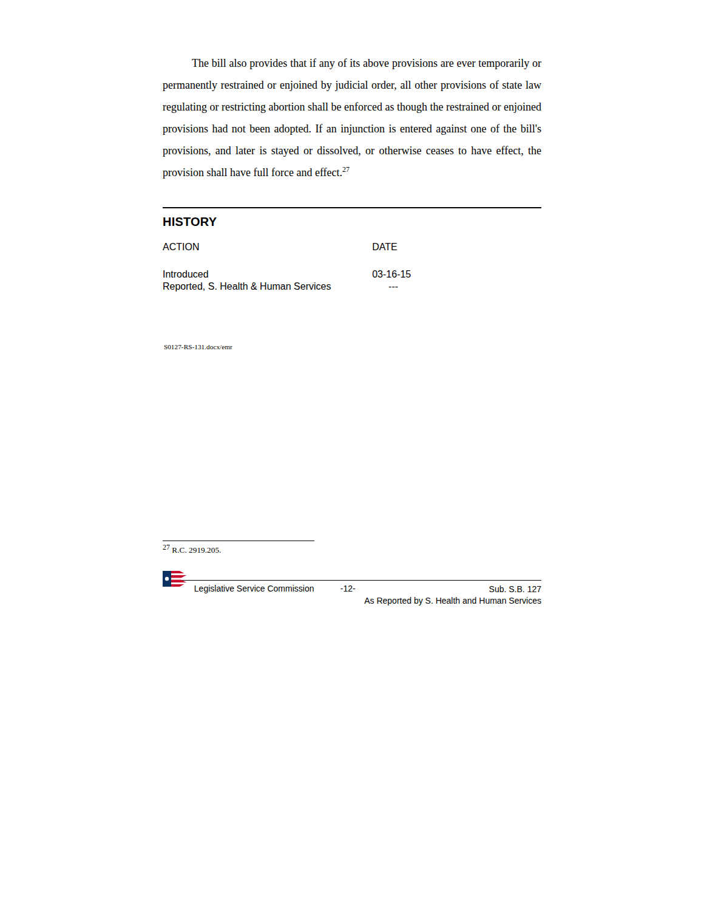The bill also provides that if any of its above provisions are ever temporarily or permanently restrained or enjoined by judicial order, all other provisions of state law regulating or restricting abortion shall be enforced as though the restrained or enjoined provisions had not been adopted. If an injunction is entered against one of the bill's provisions, and later is stayed or dissolved, or otherwise ceases to have effect, the provision shall have full force and effect.27
HISTORY
| ACTION | DATE |
| --- | --- |
| Introduced | 03-16-15 |
| Reported, S. Health & Human Services | --- |
S0127-RS-131.docx/emr
27 R.C. 2919.205.
Legislative Service Commission
-12-
Sub. S.B. 127
As Reported by S. Health and Human Services